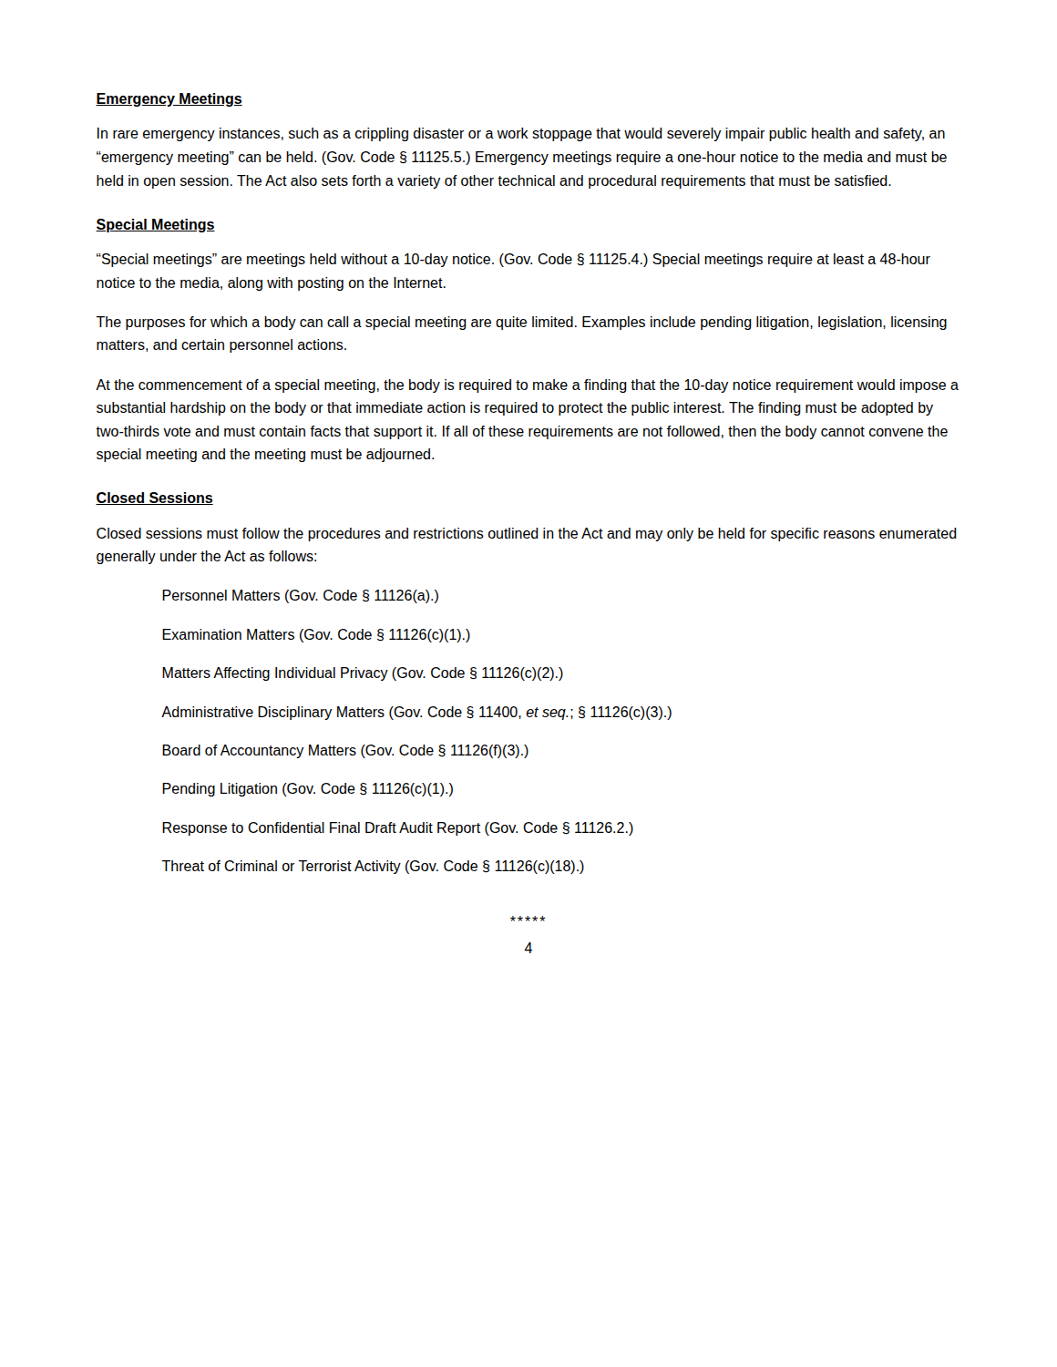Emergency Meetings
In rare emergency instances, such as a crippling disaster or a work stoppage that would severely impair public health and safety, an “emergency meeting” can be held. (Gov. Code § 11125.5.) Emergency meetings require a one-hour notice to the media and must be held in open session. The Act also sets forth a variety of other technical and procedural requirements that must be satisfied.
Special Meetings
“Special meetings” are meetings held without a 10-day notice. (Gov. Code § 11125.4.) Special meetings require at least a 48-hour notice to the media, along with posting on the Internet.
The purposes for which a body can call a special meeting are quite limited. Examples include pending litigation, legislation, licensing matters, and certain personnel actions.
At the commencement of a special meeting, the body is required to make a finding that the 10-day notice requirement would impose a substantial hardship on the body or that immediate action is required to protect the public interest. The finding must be adopted by two-thirds vote and must contain facts that support it. If all of these requirements are not followed, then the body cannot convene the special meeting and the meeting must be adjourned.
Closed Sessions
Closed sessions must follow the procedures and restrictions outlined in the Act and may only be held for specific reasons enumerated generally under the Act as follows:
Personnel Matters (Gov. Code § 11126(a).)
Examination Matters (Gov. Code § 11126(c)(1).)
Matters Affecting Individual Privacy (Gov. Code § 11126(c)(2).)
Administrative Disciplinary Matters (Gov. Code § 11400, et seq.; § 11126(c)(3).)
Board of Accountancy Matters (Gov. Code § 11126(f)(3).)
Pending Litigation (Gov. Code § 11126(c)(1).)
Response to Confidential Final Draft Audit Report (Gov. Code § 11126.2.)
Threat of Criminal or Terrorist Activity (Gov. Code § 11126(c)(18).)
*****
4